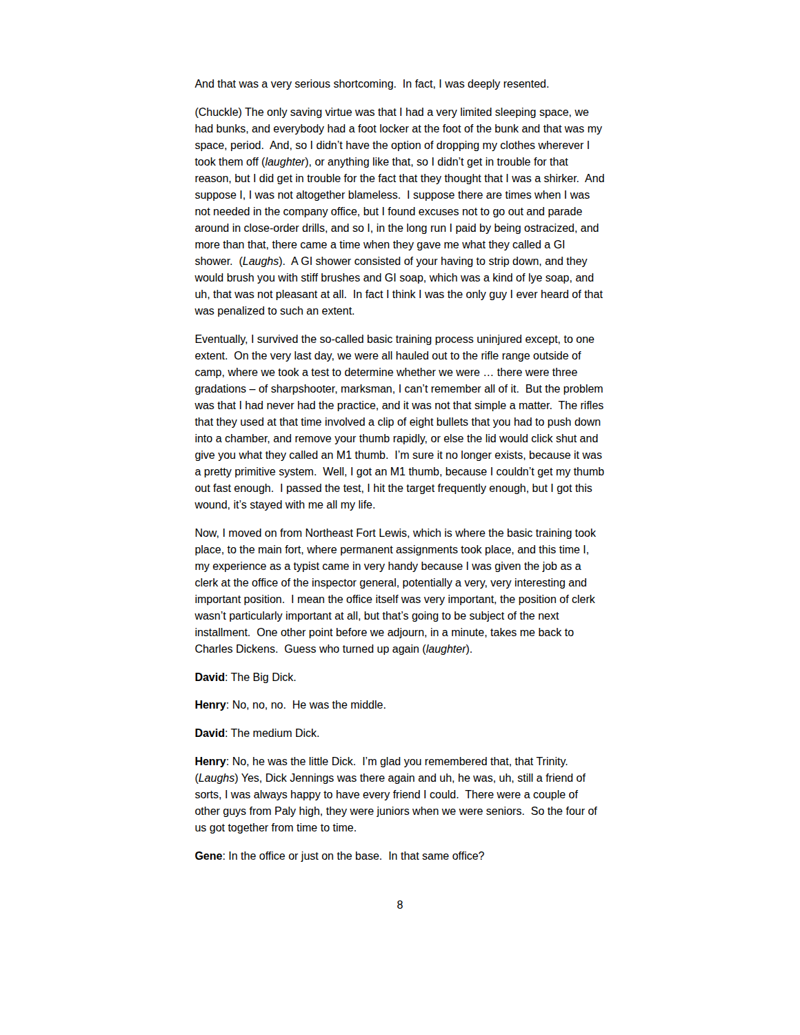And that was a very serious shortcoming. In fact, I was deeply resented.
(Chuckle) The only saving virtue was that I had a very limited sleeping space, we had bunks, and everybody had a foot locker at the foot of the bunk and that was my space, period. And, so I didn’t have the option of dropping my clothes wherever I took them off (laughter), or anything like that, so I didn’t get in trouble for that reason, but I did get in trouble for the fact that they thought that I was a shirker. And suppose I, I was not altogether blameless. I suppose there are times when I was not needed in the company office, but I found excuses not to go out and parade around in close-order drills, and so I, in the long run I paid by being ostracized, and more than that, there came a time when they gave me what they called a GI shower. (Laughs). A GI shower consisted of your having to strip down, and they would brush you with stiff brushes and GI soap, which was a kind of lye soap, and uh, that was not pleasant at all. In fact I think I was the only guy I ever heard of that was penalized to such an extent.
Eventually, I survived the so-called basic training process uninjured except, to one extent. On the very last day, we were all hauled out to the rifle range outside of camp, where we took a test to determine whether we were … there were three gradations – of sharpshooter, marksman, I can’t remember all of it. But the problem was that I had never had the practice, and it was not that simple a matter. The rifles that they used at that time involved a clip of eight bullets that you had to push down into a chamber, and remove your thumb rapidly, or else the lid would click shut and give you what they called an M1 thumb. I’m sure it no longer exists, because it was a pretty primitive system. Well, I got an M1 thumb, because I couldn’t get my thumb out fast enough. I passed the test, I hit the target frequently enough, but I got this wound, it’s stayed with me all my life.
Now, I moved on from Northeast Fort Lewis, which is where the basic training took place, to the main fort, where permanent assignments took place, and this time I, my experience as a typist came in very handy because I was given the job as a clerk at the office of the inspector general, potentially a very, very interesting and important position. I mean the office itself was very important, the position of clerk wasn’t particularly important at all, but that’s going to be subject of the next installment. One other point before we adjourn, in a minute, takes me back to Charles Dickens. Guess who turned up again (laughter).
David: The Big Dick.
Henry: No, no, no. He was the middle.
David: The medium Dick.
Henry: No, he was the little Dick. I’m glad you remembered that, that Trinity. (Laughs) Yes, Dick Jennings was there again and uh, he was, uh, still a friend of sorts, I was always happy to have every friend I could. There were a couple of other guys from Paly high, they were juniors when we were seniors. So the four of us got together from time to time.
Gene: In the office or just on the base. In that same office?
8